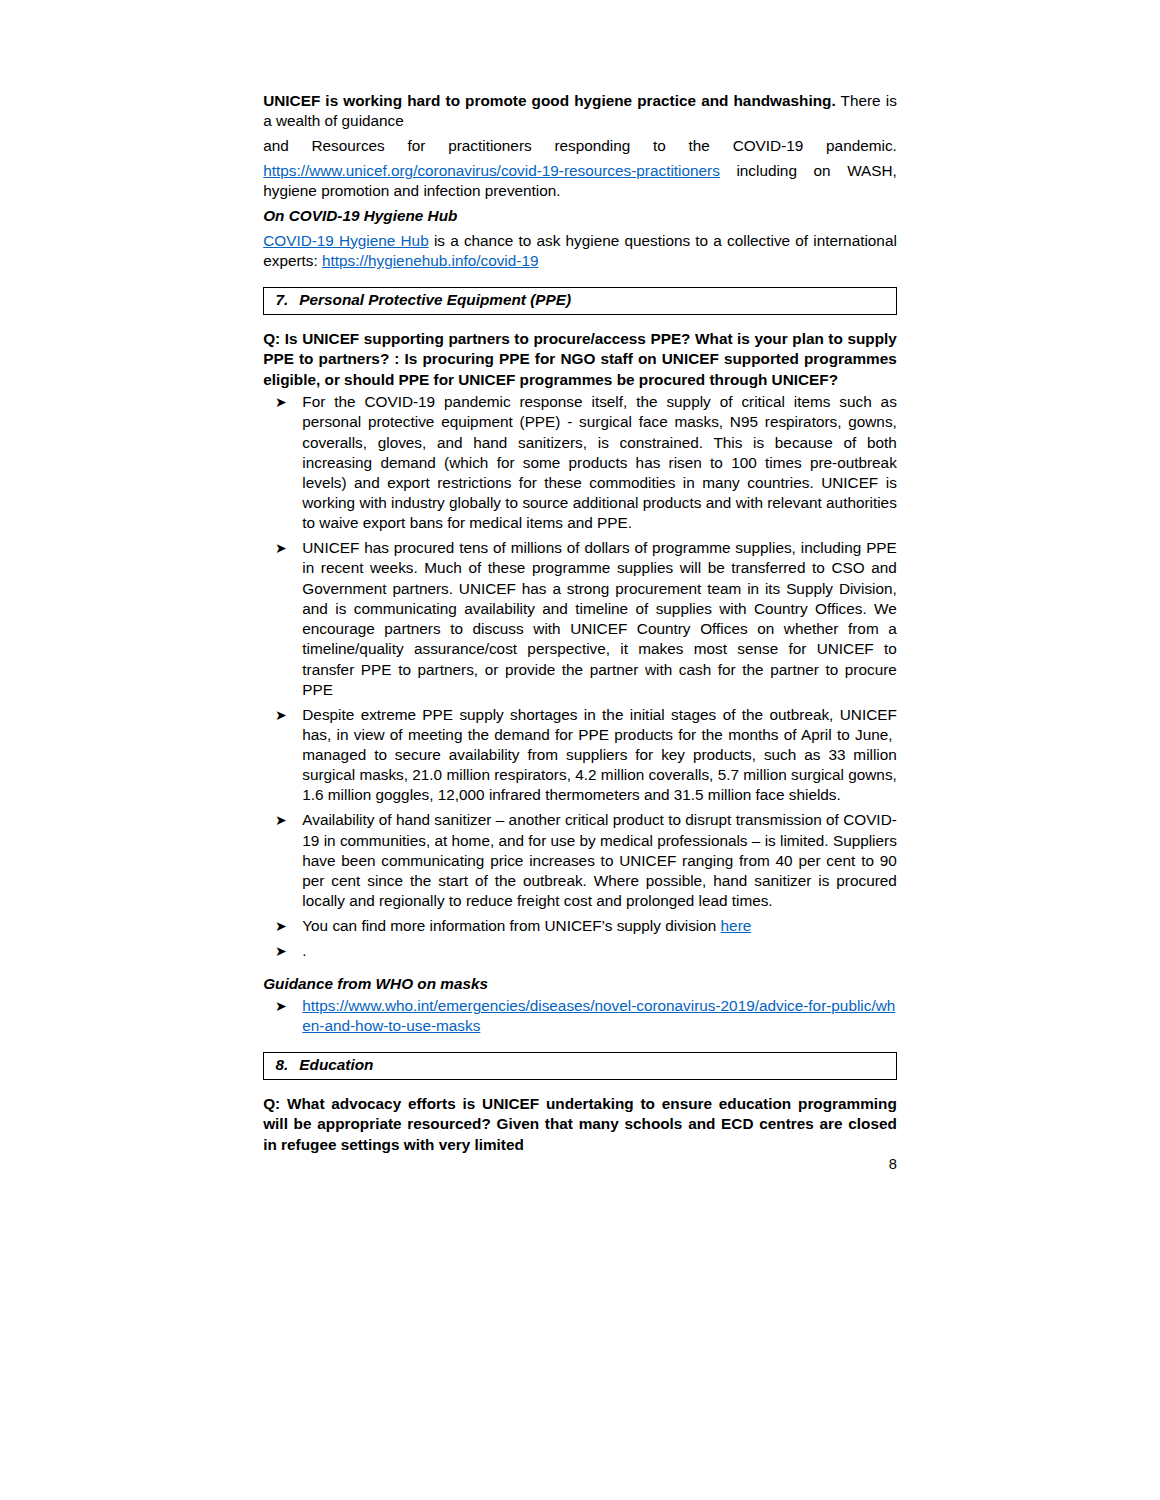UNICEF is working hard to promote good hygiene practice and handwashing. There is a wealth of guidance
and Resources for practitioners responding to the COVID-19 pandemic.
https://www.unicef.org/coronavirus/covid-19-resources-practitioners including on WASH, hygiene promotion and infection prevention.
On COVID-19 Hygiene Hub
COVID-19 Hygiene Hub is a chance to ask hygiene questions to a collective of international experts: https://hygienehub.info/covid-19
7. Personal Protective Equipment (PPE)
Q: Is UNICEF supporting partners to procure/access PPE? What is your plan to supply PPE to partners? : Is procuring PPE for NGO staff on UNICEF supported programmes eligible, or should PPE for UNICEF programmes be procured through UNICEF?
For the COVID-19 pandemic response itself, the supply of critical items such as personal protective equipment (PPE) - surgical face masks, N95 respirators, gowns, coveralls, gloves, and hand sanitizers, is constrained. This is because of both increasing demand (which for some products has risen to 100 times pre-outbreak levels) and export restrictions for these commodities in many countries. UNICEF is working with industry globally to source additional products and with relevant authorities to waive export bans for medical items and PPE.
UNICEF has procured tens of millions of dollars of programme supplies, including PPE in recent weeks. Much of these programme supplies will be transferred to CSO and Government partners. UNICEF has a strong procurement team in its Supply Division, and is communicating availability and timeline of supplies with Country Offices. We encourage partners to discuss with UNICEF Country Offices on whether from a timeline/quality assurance/cost perspective, it makes most sense for UNICEF to transfer PPE to partners, or provide the partner with cash for the partner to procure PPE
Despite extreme PPE supply shortages in the initial stages of the outbreak, UNICEF has, in view of meeting the demand for PPE products for the months of April to June, managed to secure availability from suppliers for key products, such as 33 million surgical masks, 21.0 million respirators, 4.2 million coveralls, 5.7 million surgical gowns, 1.6 million goggles, 12,000 infrared thermometers and 31.5 million face shields.
Availability of hand sanitizer – another critical product to disrupt transmission of COVID-19 in communities, at home, and for use by medical professionals – is limited. Suppliers have been communicating price increases to UNICEF ranging from 40 per cent to 90 per cent since the start of the outbreak. Where possible, hand sanitizer is procured locally and regionally to reduce freight cost and prolonged lead times.
You can find more information from UNICEF’s supply division here
.
Guidance from WHO on masks
https://www.who.int/emergencies/diseases/novel-coronavirus-2019/advice-for-public/when-and-how-to-use-masks
8. Education
Q: What advocacy efforts is UNICEF undertaking to ensure education programming will be appropriate resourced? Given that many schools and ECD centres are closed in refugee settings with very limited
8